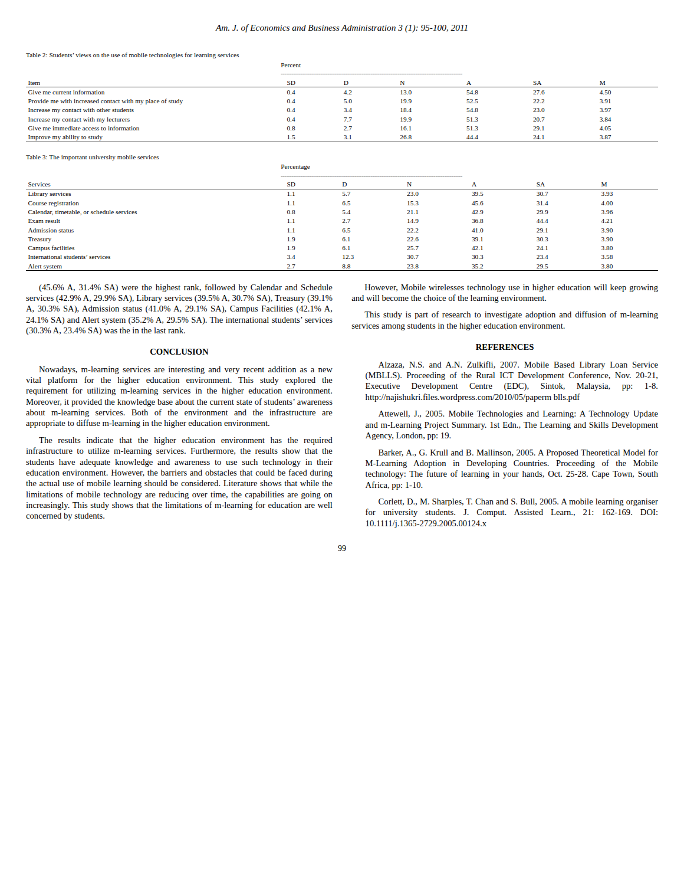Am. J. of Economics and Business Administration 3 (1): 95-100, 2011
Table 2: Students’ views on the use of mobile technologies for learning services
| | Percent |
| | ----------------------------------------------------------------------------------------------------- |
| Item | SD | D | N | A | SA | M |
| Give me current information | 0.4 | 4.2 | 13.0 | 54.8 | 27.6 | 4.50 |
| Provide me with increased contact with my place of study | 0.4 | 5.0 | 19.9 | 52.5 | 22.2 | 3.91 |
| Increase my contact with other students | 0.4 | 3.4 | 18.4 | 54.8 | 23.0 | 3.97 |
| Increase my contact with my lecturers | 0.4 | 7.7 | 19.9 | 51.3 | 20.7 | 3.84 |
| Give me immediate access to information | 0.8 | 2.7 | 16.1 | 51.3 | 29.1 | 4.05 |
| Improve my ability to study | 1.5 | 3.1 | 26.8 | 44.4 | 24.1 | 3.87 |
Table 3: The important university mobile services
| | Percentage |
| | ----------------------------------------------------------------------------------------------------- |
| Services | SD | D | N | A | SA | M |
| Library services | 1.1 | 5.7 | 23.0 | 39.5 | 30.7 | 3.93 |
| Course registration | 1.1 | 6.5 | 15.3 | 45.6 | 31.4 | 4.00 |
| Calendar, timetable, or schedule services | 0.8 | 5.4 | 21.1 | 42.9 | 29.9 | 3.96 |
| Exam result | 1.1 | 2.7 | 14.9 | 36.8 | 44.4 | 4.21 |
| Admission status | 1.1 | 6.5 | 22.2 | 41.0 | 29.1 | 3.90 |
| Treasury | 1.9 | 6.1 | 22.6 | 39.1 | 30.3 | 3.90 |
| Campus facilities | 1.9 | 6.1 | 25.7 | 42.1 | 24.1 | 3.80 |
| International students’ services | 3.4 | 12.3 | 30.7 | 30.3 | 23.4 | 3.58 |
| Alert system | 2.7 | 8.8 | 23.8 | 35.2 | 29.5 | 3.80 |
(45.6% A, 31.4% SA) were the highest rank, followed by Calendar and Schedule services (42.9% A, 29.9% SA), Library services (39.5% A, 30.7% SA), Treasury (39.1% A, 30.3% SA), Admission status (41.0% A, 29.1% SA), Campus Facilities (42.1% A, 24.1% SA) and Alert system (35.2% A, 29.5% SA). The international students’ services (30.3% A, 23.4% SA) was the in the last rank.
CONCLUSION
Nowadays, m-learning services are interesting and very recent addition as a new vital platform for the higher education environment. This study explored the requirement for utilizing m-learning services in the higher education environment. Moreover, it provided the knowledge base about the current state of students’ awareness about m-learning services. Both of the environment and the infrastructure are appropriate to diffuse m-learning in the higher education environment.
The results indicate that the higher education environment has the required infrastructure to utilize m-learning services. Furthermore, the results show that the students have adequate knowledge and awareness to use such technology in their education environment. However, the barriers and obstacles that could be faced during the actual use of mobile learning should be considered. Literature shows that while the limitations of mobile technology are reducing over time, the capabilities are going on increasingly. This study shows that the limitations of m-learning for education are well concerned by students.
However, Mobile wirelesses technology use in higher education will keep growing and will become the choice of the learning environment.
This study is part of research to investigate adoption and diffusion of m-learning services among students in the higher education environment.
REFERENCES
Alzaza, N.S. and A.N. Zulkifli, 2007. Mobile Based Library Loan Service (MBLLS). Proceeding of the Rural ICT Development Conference, Nov. 20-21, Executive Development Centre (EDC), Sintok, Malaysia, pp: 1-8. http://najishukri.files.wordpress.com/2010/05/paperm blls.pdf
Attewell, J., 2005. Mobile Technologies and Learning: A Technology Update and m-Learning Project Summary. 1st Edn., The Learning and Skills Development Agency, London, pp: 19.
Barker, A., G. Krull and B. Mallinson, 2005. A Proposed Theoretical Model for M-Learning Adoption in Developing Countries. Proceeding of the Mobile technology: The future of learning in your hands, Oct. 25-28. Cape Town, South Africa, pp: 1-10.
Corlett, D., M. Sharples, T. Chan and S. Bull, 2005. A mobile learning organiser for university students. J. Comput. Assisted Learn., 21: 162-169. DOI: 10.1111/j.1365-2729.2005.00124.x
99